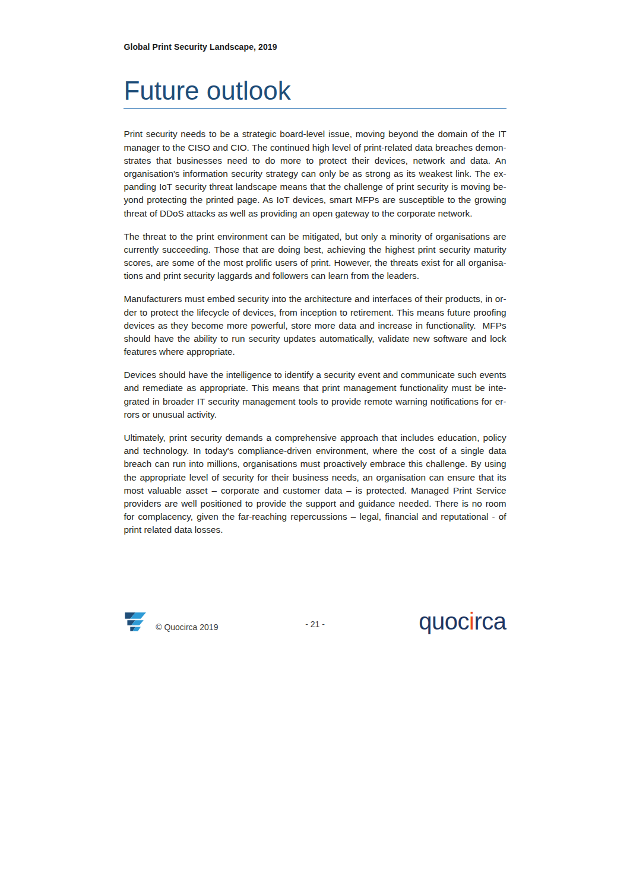Global Print Security Landscape, 2019
Future outlook
Print security needs to be a strategic board-level issue, moving beyond the domain of the IT manager to the CISO and CIO. The continued high level of print-related data breaches demonstrates that businesses need to do more to protect their devices, network and data. An organisation's information security strategy can only be as strong as its weakest link. The expanding IoT security threat landscape means that the challenge of print security is moving beyond protecting the printed page. As IoT devices, smart MFPs are susceptible to the growing threat of DDoS attacks as well as providing an open gateway to the corporate network.
The threat to the print environment can be mitigated, but only a minority of organisations are currently succeeding. Those that are doing best, achieving the highest print security maturity scores, are some of the most prolific users of print. However, the threats exist for all organisations and print security laggards and followers can learn from the leaders.
Manufacturers must embed security into the architecture and interfaces of their products, in order to protect the lifecycle of devices, from inception to retirement. This means future proofing devices as they become more powerful, store more data and increase in functionality. MFPs should have the ability to run security updates automatically, validate new software and lock features where appropriate.
Devices should have the intelligence to identify a security event and communicate such events and remediate as appropriate. This means that print management functionality must be integrated in broader IT security management tools to provide remote warning notifications for errors or unusual activity.
Ultimately, print security demands a comprehensive approach that includes education, policy and technology. In today's compliance-driven environment, where the cost of a single data breach can run into millions, organisations must proactively embrace this challenge. By using the appropriate level of security for their business needs, an organisation can ensure that its most valuable asset – corporate and customer data – is protected. Managed Print Service providers are well positioned to provide the support and guidance needed. There is no room for complacency, given the far-reaching repercussions – legal, financial and reputational - of print related data losses.
© Quocirca 2019
quocirca
- 21 -